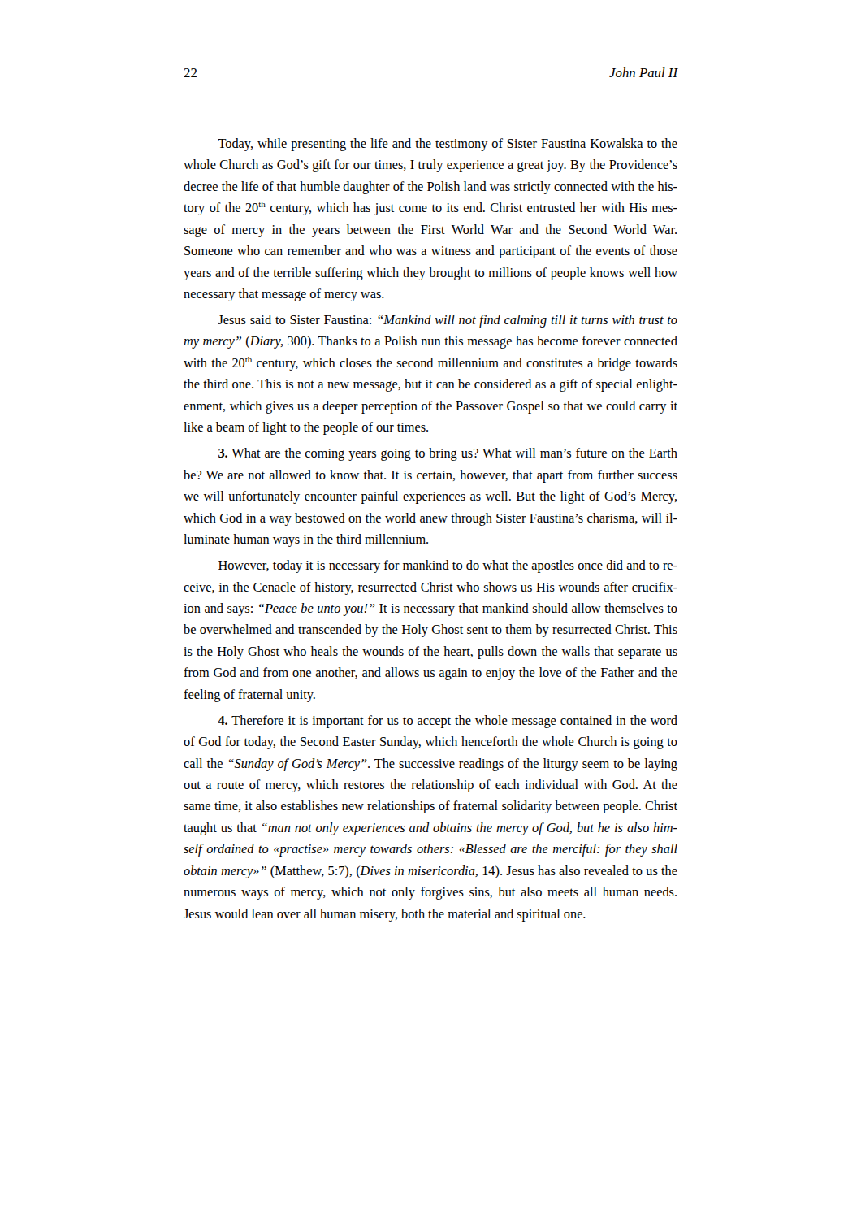22 John Paul II
Today, while presenting the life and the testimony of Sister Faustina Kowalska to the whole Church as God’s gift for our times, I truly experience a great joy. By the Providence’s decree the life of that humble daughter of the Polish land was strictly connected with the history of the 20th century, which has just come to its end. Christ entrusted her with His message of mercy in the years between the First World War and the Second World War. Someone who can remember and who was a witness and participant of the events of those years and of the terrible suffering which they brought to millions of people knows well how necessary that message of mercy was.
Jesus said to Sister Faustina: “Mankind will not find calming till it turns with trust to my mercy” (Diary, 300). Thanks to a Polish nun this message has become forever connected with the 20th century, which closes the second millennium and constitutes a bridge towards the third one. This is not a new message, but it can be considered as a gift of special enlightenment, which gives us a deeper perception of the Passover Gospel so that we could carry it like a beam of light to the people of our times.
3. What are the coming years going to bring us? What will man’s future on the Earth be? We are not allowed to know that. It is certain, however, that apart from further success we will unfortunately encounter painful experiences as well. But the light of God’s Mercy, which God in a way bestowed on the world anew through Sister Faustina’s charisma, will illuminate human ways in the third millennium.
However, today it is necessary for mankind to do what the apostles once did and to receive, in the Cenacle of history, resurrected Christ who shows us His wounds after crucifixion and says: “Peace be unto you!” It is necessary that mankind should allow themselves to be overwhelmed and transcended by the Holy Ghost sent to them by resurrected Christ. This is the Holy Ghost who heals the wounds of the heart, pulls down the walls that separate us from God and from one another, and allows us again to enjoy the love of the Father and the feeling of fraternal unity.
4. Therefore it is important for us to accept the whole message contained in the word of God for today, the Second Easter Sunday, which henceforth the whole Church is going to call the “Sunday of God’s Mercy”. The successive readings of the liturgy seem to be laying out a route of mercy, which restores the relationship of each individual with God. At the same time, it also establishes new relationships of fraternal solidarity between people. Christ taught us that “man not only experiences and obtains the mercy of God, but he is also himself ordained to «practise» mercy towards others: «Blessed are the merciful: for they shall obtain mercy»” (Matthew, 5:7), (Dives in misericordia, 14). Jesus has also revealed to us the numerous ways of mercy, which not only forgives sins, but also meets all human needs. Jesus would lean over all human misery, both the material and spiritual one.